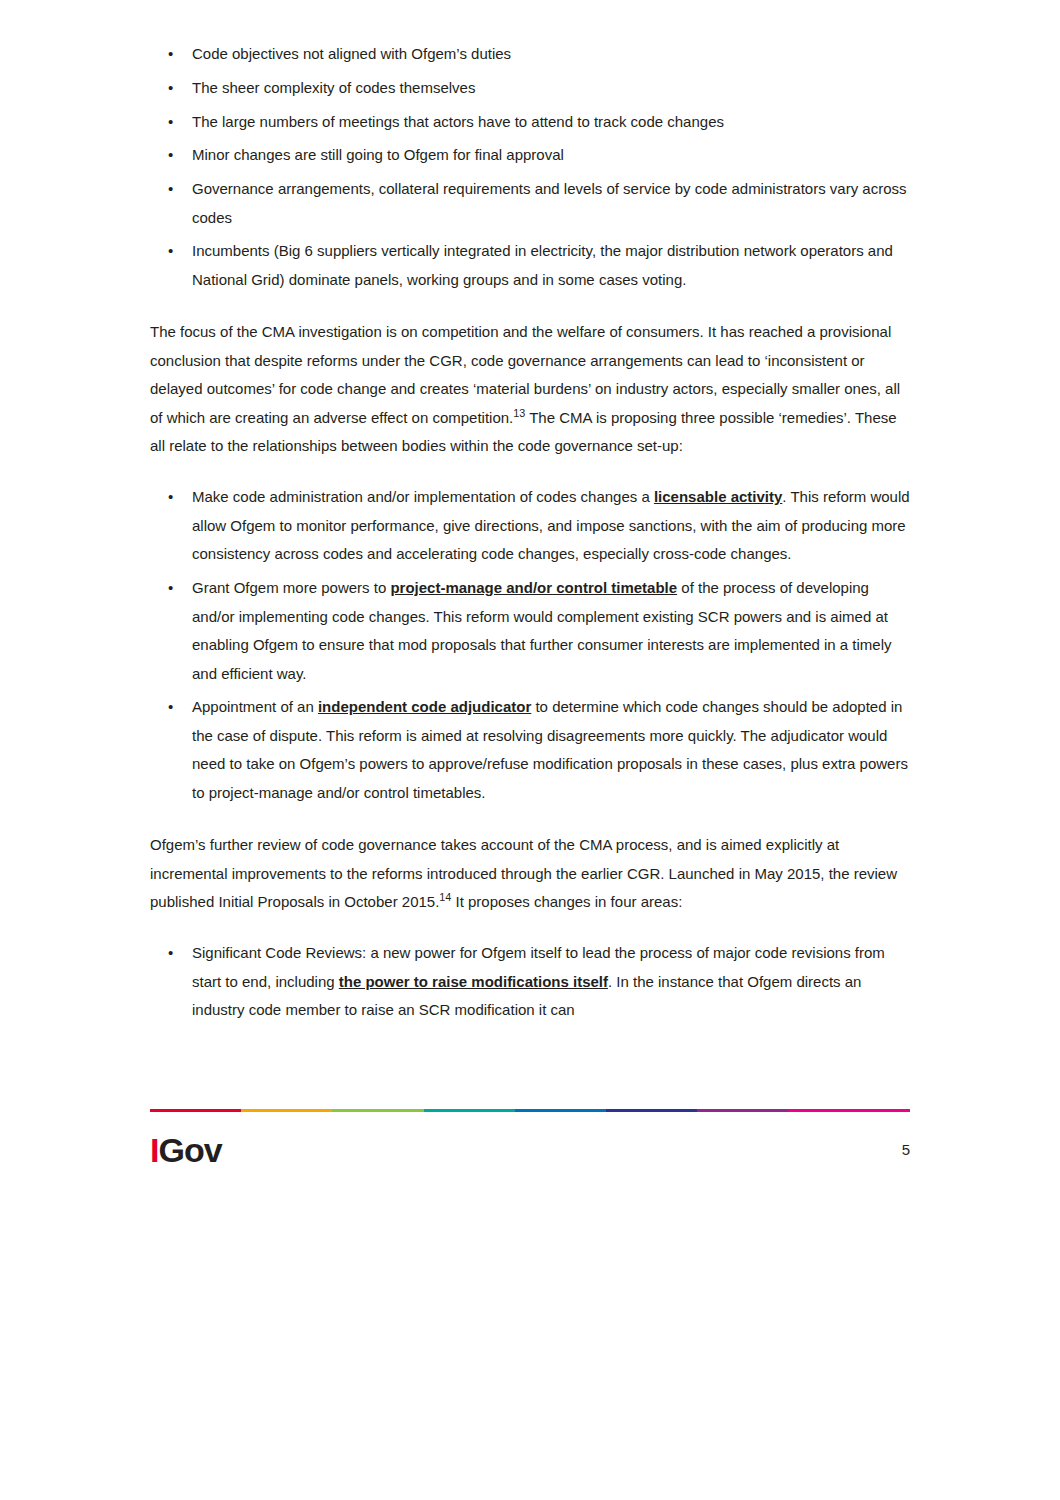Code objectives not aligned with Ofgem’s duties
The sheer complexity of codes themselves
The large numbers of meetings that actors have to attend to track code changes
Minor changes are still going to Ofgem for final approval
Governance arrangements, collateral requirements and levels of service by code administrators vary across codes
Incumbents (Big 6 suppliers vertically integrated in electricity, the major distribution network operators and National Grid) dominate panels, working groups and in some cases voting.
The focus of the CMA investigation is on competition and the welfare of consumers. It has reached a provisional conclusion that despite reforms under the CGR, code governance arrangements can lead to ‘inconsistent or delayed outcomes’ for code change and creates ‘material burdens’ on industry actors, especially smaller ones, all of which are creating an adverse effect on competition.13 The CMA is proposing three possible ‘remedies’. These all relate to the relationships between bodies within the code governance set-up:
Make code administration and/or implementation of codes changes a licensable activity. This reform would allow Ofgem to monitor performance, give directions, and impose sanctions, with the aim of producing more consistency across codes and accelerating code changes, especially cross-code changes.
Grant Ofgem more powers to project-manage and/or control timetable of the process of developing and/or implementing code changes. This reform would complement existing SCR powers and is aimed at enabling Ofgem to ensure that mod proposals that further consumer interests are implemented in a timely and efficient way.
Appointment of an independent code adjudicator to determine which code changes should be adopted in the case of dispute. This reform is aimed at resolving disagreements more quickly. The adjudicator would need to take on Ofgem’s powers to approve/refuse modification proposals in these cases, plus extra powers to project-manage and/or control timetables.
Ofgem’s further review of code governance takes account of the CMA process, and is aimed explicitly at incremental improvements to the reforms introduced through the earlier CGR. Launched in May 2015, the review published Initial Proposals in October 2015.14 It proposes changes in four areas:
Significant Code Reviews: a new power for Ofgem itself to lead the process of major code revisions from start to end, including the power to raise modifications itself. In the instance that Ofgem directs an industry code member to raise an SCR modification it can
IGov 5